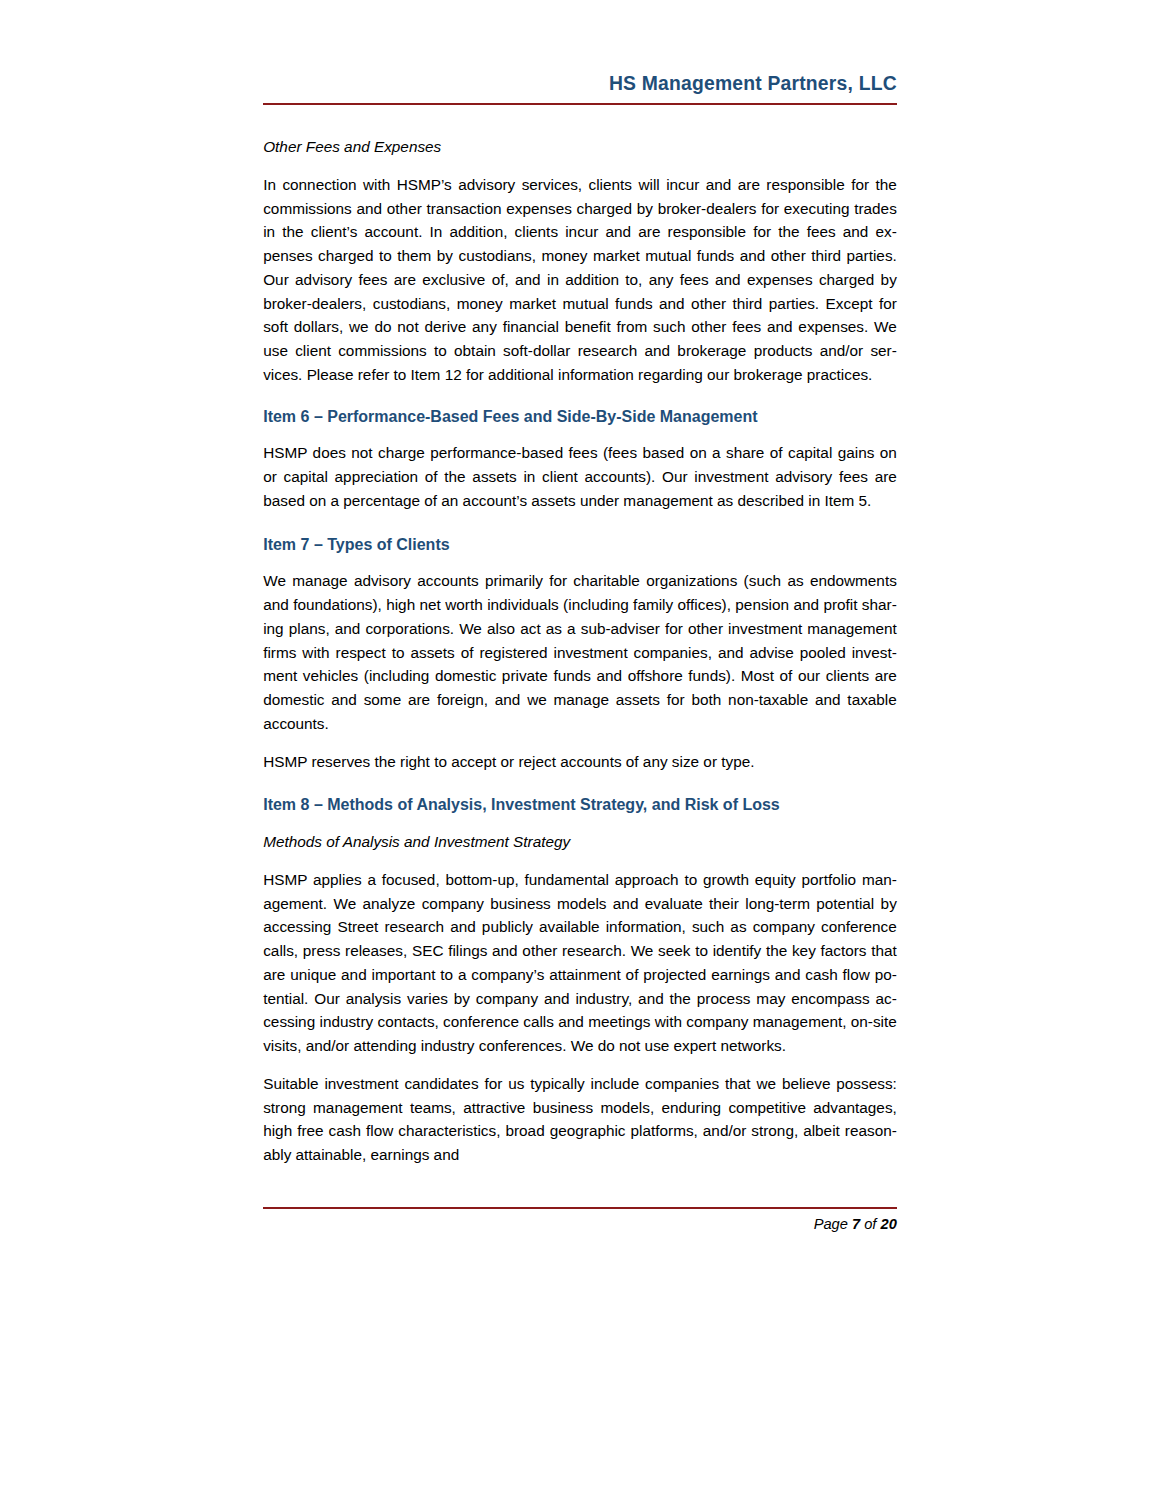HS Management Partners, LLC
Other Fees and Expenses
In connection with HSMP’s advisory services, clients will incur and are responsible for the commissions and other transaction expenses charged by broker-dealers for executing trades in the client’s account. In addition, clients incur and are responsible for the fees and expenses charged to them by custodians, money market mutual funds and other third parties. Our advisory fees are exclusive of, and in addition to, any fees and expenses charged by broker-dealers, custodians, money market mutual funds and other third parties. Except for soft dollars, we do not derive any financial benefit from such other fees and expenses. We use client commissions to obtain soft-dollar research and brokerage products and/or services. Please refer to Item 12 for additional information regarding our brokerage practices.
Item 6 – Performance-Based Fees and Side-By-Side Management
HSMP does not charge performance-based fees (fees based on a share of capital gains on or capital appreciation of the assets in client accounts). Our investment advisory fees are based on a percentage of an account’s assets under management as described in Item 5.
Item 7 – Types of Clients
We manage advisory accounts primarily for charitable organizations (such as endowments and foundations), high net worth individuals (including family offices), pension and profit sharing plans, and corporations. We also act as a sub-adviser for other investment management firms with respect to assets of registered investment companies, and advise pooled investment vehicles (including domestic private funds and offshore funds). Most of our clients are domestic and some are foreign, and we manage assets for both non-taxable and taxable accounts.
HSMP reserves the right to accept or reject accounts of any size or type.
Item 8 – Methods of Analysis, Investment Strategy, and Risk of Loss
Methods of Analysis and Investment Strategy
HSMP applies a focused, bottom-up, fundamental approach to growth equity portfolio management. We analyze company business models and evaluate their long-term potential by accessing Street research and publicly available information, such as company conference calls, press releases, SEC filings and other research. We seek to identify the key factors that are unique and important to a company’s attainment of projected earnings and cash flow potential. Our analysis varies by company and industry, and the process may encompass accessing industry contacts, conference calls and meetings with company management, on-site visits, and/or attending industry conferences. We do not use expert networks.
Suitable investment candidates for us typically include companies that we believe possess: strong management teams, attractive business models, enduring competitive advantages, high free cash flow characteristics, broad geographic platforms, and/or strong, albeit reasonably attainable, earnings and
Page 7 of 20